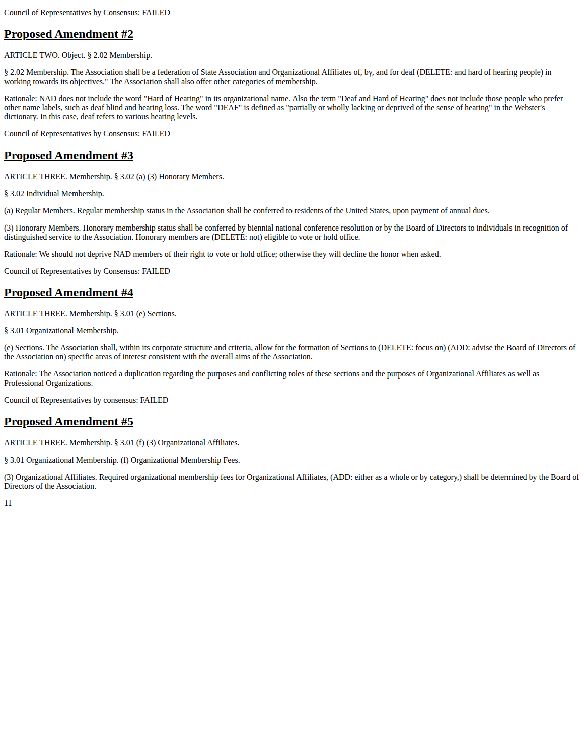Council of Representatives by Consensus: FAILED
Proposed Amendment #2
ARTICLE TWO. Object. § 2.02 Membership.
§ 2.02 Membership. The Association shall be a federation of State Association and Organizational Affiliates of, by, and for deaf (DELETE: and hard of hearing people) in working towards its objectives." The Association shall also offer other categories of membership.
Rationale: NAD does not include the word "Hard of Hearing" in its organizational name. Also the term "Deaf and Hard of Hearing" does not include those people who prefer other name labels, such as deaf blind and hearing loss. The word "DEAF" is defined as "partially or wholly lacking or deprived of the sense of hearing" in the Webster's dictionary. In this case, deaf refers to various hearing levels.
Council of Representatives by Consensus: FAILED
Proposed Amendment #3
ARTICLE THREE. Membership. § 3.02 (a) (3) Honorary Members.
§ 3.02 Individual Membership.
(a) Regular Members. Regular membership status in the Association shall be conferred to residents of the United States, upon payment of annual dues.
(3) Honorary Members. Honorary membership status shall be conferred by biennial national conference resolution or by the Board of Directors to individuals in recognition of distinguished service to the Association. Honorary members are (DELETE: not) eligible to vote or hold office.
Rationale: We should not deprive NAD members of their right to vote or hold office; otherwise they will decline the honor when asked.
Council of Representatives by Consensus: FAILED
Proposed Amendment #4
ARTICLE THREE. Membership. § 3.01 (e) Sections.
§ 3.01 Organizational Membership.
(e) Sections. The Association shall, within its corporate structure and criteria, allow for the formation of Sections to (DELETE: focus on) (ADD: advise the Board of Directors of the Association on) specific areas of interest consistent with the overall aims of the Association.
Rationale: The Association noticed a duplication regarding the purposes and conflicting roles of these sections and the purposes of Organizational Affiliates as well as Professional Organizations.
Council of Representatives by consensus: FAILED
Proposed Amendment #5
ARTICLE THREE. Membership. § 3.01 (f) (3) Organizational Affiliates.
§ 3.01 Organizational Membership. (f) Organizational Membership Fees.
(3) Organizational Affiliates. Required organizational membership fees for Organizational Affiliates, (ADD: either as a whole or by category,) shall be determined by the Board of Directors of the Association.
11